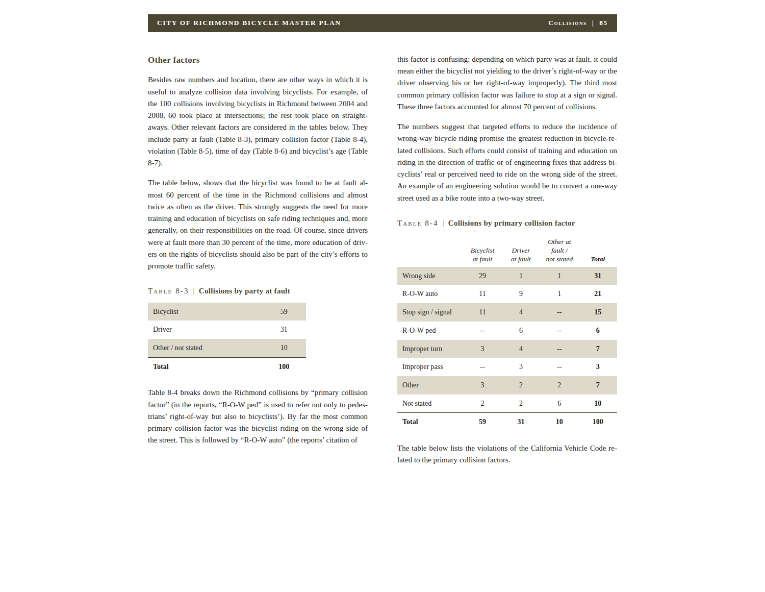City of Richmond Bicycle Master Plan Collisions | 85
Other factors
Besides raw numbers and location, there are other ways in which it is useful to analyze collision data involving bicyclists. For example, of the 100 collisions involving bicyclists in Richmond between 2004 and 2008, 60 took place at intersections; the rest took place on straightaways. Other relevant factors are considered in the tables below. They include party at fault (Table 8-3), primary collision factor (Table 8-4), violation (Table 8-5), time of day (Table 8-6) and bicyclist’s age (Table 8-7).
The table below, shows that the bicyclist was found to be at fault almost 60 percent of the time in the Richmond collisions and almost twice as often as the driver. This strongly suggests the need for more training and education of bicyclists on safe riding techniques and, more generally, on their responsibilities on the road. Of course, since drivers were at fault more than 30 percent of the time, more education of drivers on the rights of bicyclists should also be part of the city’s efforts to promote traffic safety.
Table 8-3|Collisions by party at fault
| Bicyclist | 59 |
| Driver | 31 |
| Other / not stated | 10 |
| Total | 100 |
Table 8-4 breaks down the Richmond collisions by “primary collision factor” (in the reports, “R-O-W ped” is used to refer not only to pedestrians’ right-of-way but also to bicyclists’). By far the most common primary collision factor was the bicyclist riding on the wrong side of the street. This is followed by “R-O-W auto” (the reports’ citation of
this factor is confusing: depending on which party was at fault, it could mean either the bicyclist not yielding to the driver’s right-of-way or the driver observing his or her right-of-way improperly). The third most common primary collision factor was failure to stop at a sign or signal. These three factors accounted for almost 70 percent of collisions.
The numbers suggest that targeted efforts to reduce the incidence of wrong-way bicycle riding promise the greatest reduction in bicycle-related collisions. Such efforts could consist of training and education on riding in the direction of traffic or of engineering fixes that address bicyclists’ real or perceived need to ride on the wrong side of the street. An example of an engineering solution would be to convert a one-way street used as a bike route into a two-way street.
Table 8-4|Collisions by primary collision factor
| | Bicyclist at fault | Driver at fault | Other at fault / not stated | Total |
| --- | --- | --- | --- | --- |
| Wrong side | 29 | 1 | 1 | 31 |
| R-O-W auto | 11 | 9 | 1 | 21 |
| Stop sign / signal | 11 | 4 | -- | 15 |
| R-O-W ped | -- | 6 | -- | 6 |
| Improper turn | 3 | 4 | -- | 7 |
| Improper pass | -- | 3 | -- | 3 |
| Other | 3 | 2 | 2 | 7 |
| Not stated | 2 | 2 | 6 | 10 |
| Total | 59 | 31 | 10 | 100 |
The table below lists the violations of the California Vehicle Code related to the primary collision factors.